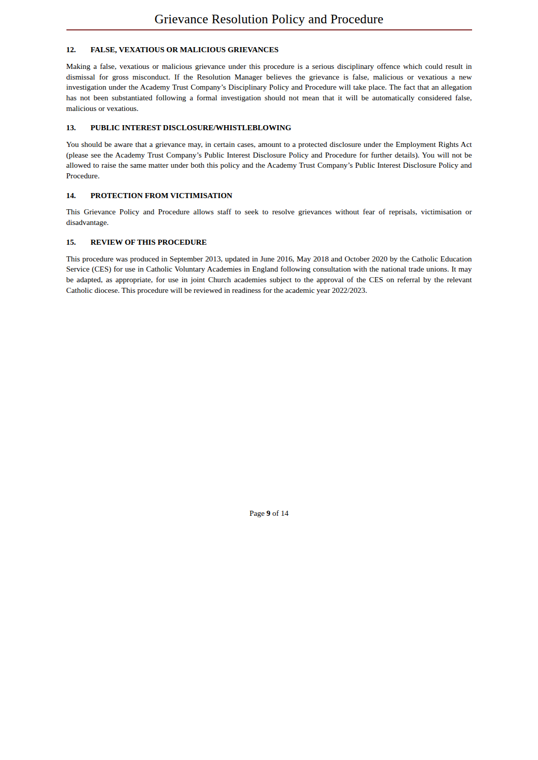Grievance Resolution Policy and Procedure
12. False, Vexatious or Malicious Grievances
Making a false, vexatious or malicious grievance under this procedure is a serious disciplinary offence which could result in dismissal for gross misconduct. If the Resolution Manager believes the grievance is false, malicious or vexatious a new investigation under the Academy Trust Company’s Disciplinary Policy and Procedure will take place. The fact that an allegation has not been substantiated following a formal investigation should not mean that it will be automatically considered false, malicious or vexatious.
13. Public Interest Disclosure/Whistleblowing
You should be aware that a grievance may, in certain cases, amount to a protected disclosure under the Employment Rights Act (please see the Academy Trust Company’s Public Interest Disclosure Policy and Procedure for further details). You will not be allowed to raise the same matter under both this policy and the Academy Trust Company’s Public Interest Disclosure Policy and Procedure.
14. Protection from Victimisation
This Grievance Policy and Procedure allows staff to seek to resolve grievances without fear of reprisals, victimisation or disadvantage.
15. Review of this Procedure
This procedure was produced in September 2013, updated in June 2016, May 2018 and October 2020 by the Catholic Education Service (CES) for use in Catholic Voluntary Academies in England following consultation with the national trade unions. It may be adapted, as appropriate, for use in joint Church academies subject to the approval of the CES on referral by the relevant Catholic diocese. This procedure will be reviewed in readiness for the academic year 2022/2023.
Page 9 of 14